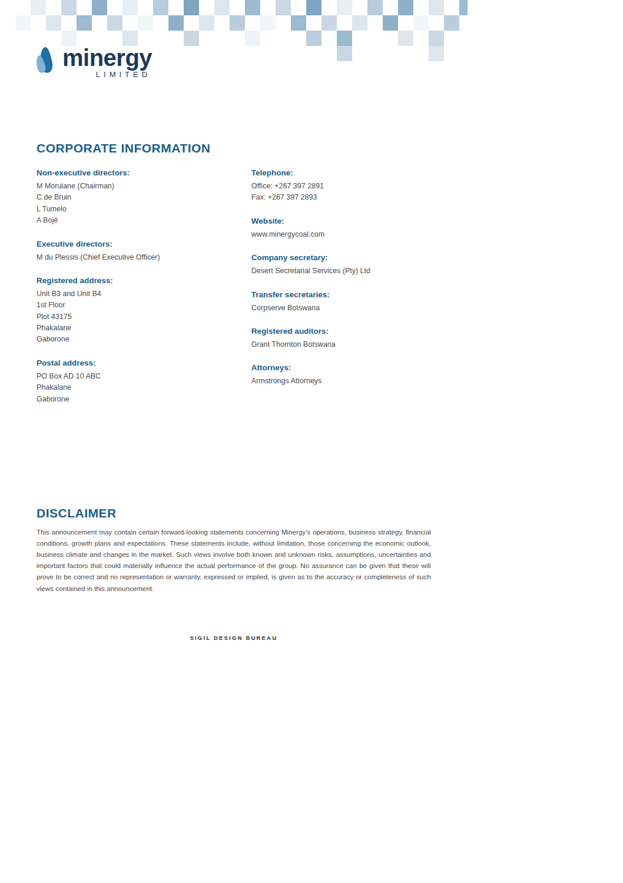minergy
LIMITED
Corporate Information
Non-executive directors:
M Morulane (Chairman)
C de Bruin
L Tumelo
A Bojé
Executive directors:
M du Plessis (Chief Executive Officer)
Registered address:
Unit B3 and Unit B4
1st Floor
Plot 43175
Phakalane
Gaborone
Postal address:
PO Box AD 10 ABC
Phakalane
Gaborone
Telephone:
Office: +267 397 2891
Fax: +267 397 2893
Website:
www.minergycoal.com
Company secretary:
Desert Secretarial Services (Pty) Ltd
Transfer secretaries:
Corpserve Botswana
Registered auditors:
Grant Thornton Botswana
Attorneys:
Armstrongs Attorneys
Disclaimer
This announcement may contain certain forward-looking statements concerning Minergy's operations, business strategy, financial conditions, growth plans and expectations. These statements include, without limitation, those concerning the economic outlook, business climate and changes in the market. Such views involve both known and unknown risks, assumptions, uncertainties and important factors that could materially influence the actual performance of the group. No assurance can be given that these will prove to be correct and no representation or warranty, expressed or implied, is given as to the accuracy or completeness of such views contained in this announcement.
SIGIL DESIGN BUREAU